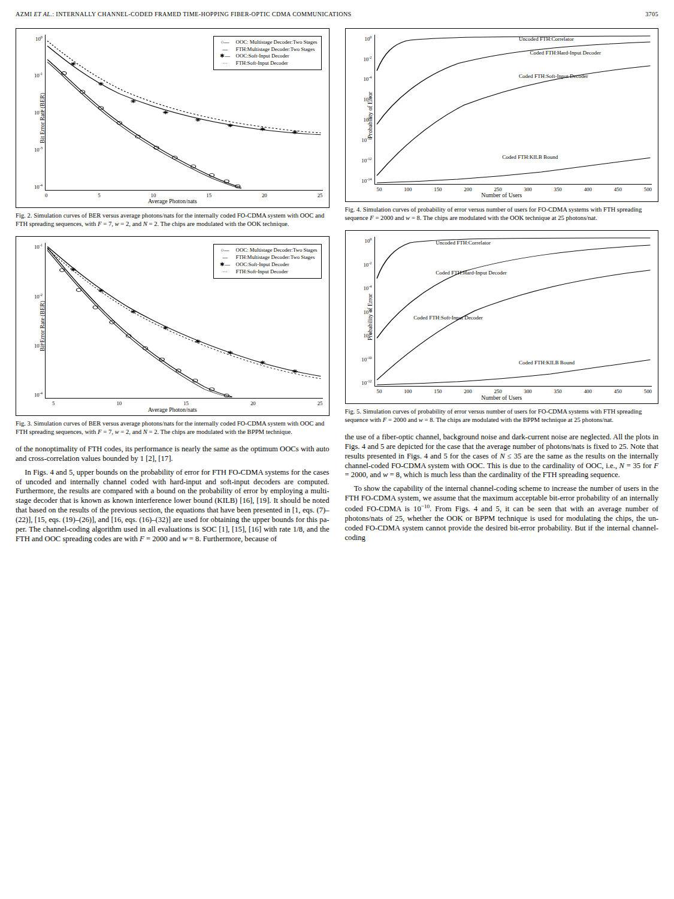AZMI et al.: INTERNALLY CHANNEL-CODED FRAMED TIME-HOPPING FIBER-OPTIC CDMA COMMUNICATIONS
3705
Bit Error Rate (BER)
100 10-1 10-2 10-3 10-4
○—OOC: Multistage Decoder:Two Stages
—FTH:Multistage Decoder:Two Stages
✱—OOC:Soft-Input Decoder
···FTH:Soft-Input Decoder
0510152025
Average Photon/nats
Fig. 2. Simulation curves of BER versus average photons/nats for the internally coded FO-CDMA system with OOC and FTH spreading sequences, with F = 7, w = 2, and N = 2. The chips are modulated with the OOK technique.
Bit Error Rate (BER)
10-1 10-2 10-3 10-4
○—OOC: Multistage Decoder:Two Stages
—FTH:Multistage Decoder:Two Stages
✱—OOC:Soft-Input Decoder
···FTH:Soft-Input Decoder
510152025
Average Photon/nats
Fig. 3. Simulation curves of BER versus average photons/nats for the internally coded FO-CDMA system with OOC and FTH spreading sequences, with F = 7, w = 2, and N = 2. The chips are modulated with the BPPM technique.
of the nonoptimality of FTH codes, its performance is nearly the same as the optimum OOCs with auto and cross-correlation values bounded by 1 [2], [17].
In Figs. 4 and 5, upper bounds on the probability of error for FTH FO-CDMA systems for the cases of uncoded and internally channel coded with hard-input and soft-input decoders are computed. Furthermore, the results are compared with a bound on the probability of error by employing a multistage decoder that is known as known interference lower bound (KILB) [16], [19]. It should be noted that based on the results of the previous section, the equations that have been presented in [1, eqs. (7)–(22)], [15, eqs. (19)–(26)], and [16, eqs. (16)–(32)] are used for obtaining the upper bounds for this paper. The channel-coding algorithm used in all evaluations is SOC [1], [15], [16] with rate 1/8, and the FTH and OOC spreading codes are with F = 2000 and w = 8. Furthermore, because of
Probability of Error
100 10-2 10-4 10-6 10-8 10-10 10-12 10-14
Uncoded FTH:Correlator
Coded FTH:Hard-Input Decoder
Coded FTH:Soft-Input Decoder
Coded FTH:KILB Bound
50100150200250300350400450500
Number of Users
Fig. 4. Simulation curves of probability of error versus number of users for FO-CDMA systems with FTH spreading sequence F = 2000 and w = 8. The chips are modulated with the OOK technique at 25 photons/nat.
Probability of Error
100 10-2 10-4 10-6 10-8 10-10 10-12
Uncoded FTH:Correlator
Coded FTH:Hard-Input Decoder
Coded FTH:Soft-Input Decoder
Coded FTH:KILB Bound
50100150200250300350400450500
Number of Users
Fig. 5. Simulation curves of probability of error versus number of users for FO-CDMA systems with FTH spreading sequence with F = 2000 and w = 8. The chips are modulated with the BPPM technique at 25 photons/nat.
the use of a fiber-optic channel, background noise and dark-current noise are neglected. All the plots in Figs. 4 and 5 are depicted for the case that the average number of photons/nats is fixed to 25. Note that results presented in Figs. 4 and 5 for the cases of N ≤ 35 are the same as the results on the internally channel-coded FO-CDMA system with OOC. This is due to the cardinality of OOC, i.e., N = 35 for F = 2000, and w = 8, which is much less than the cardinality of the FTH spreading sequence.
To show the capability of the internal channel-coding scheme to increase the number of users in the FTH FO-CDMA system, we assume that the maximum acceptable bit-error probability of an internally coded FO-CDMA is 10−10. From Figs. 4 and 5, it can be seen that with an average number of photons/nats of 25, whether the OOK or BPPM technique is used for modulating the chips, the uncoded FO-CDMA system cannot provide the desired bit-error probability. But if the internal channel-coding